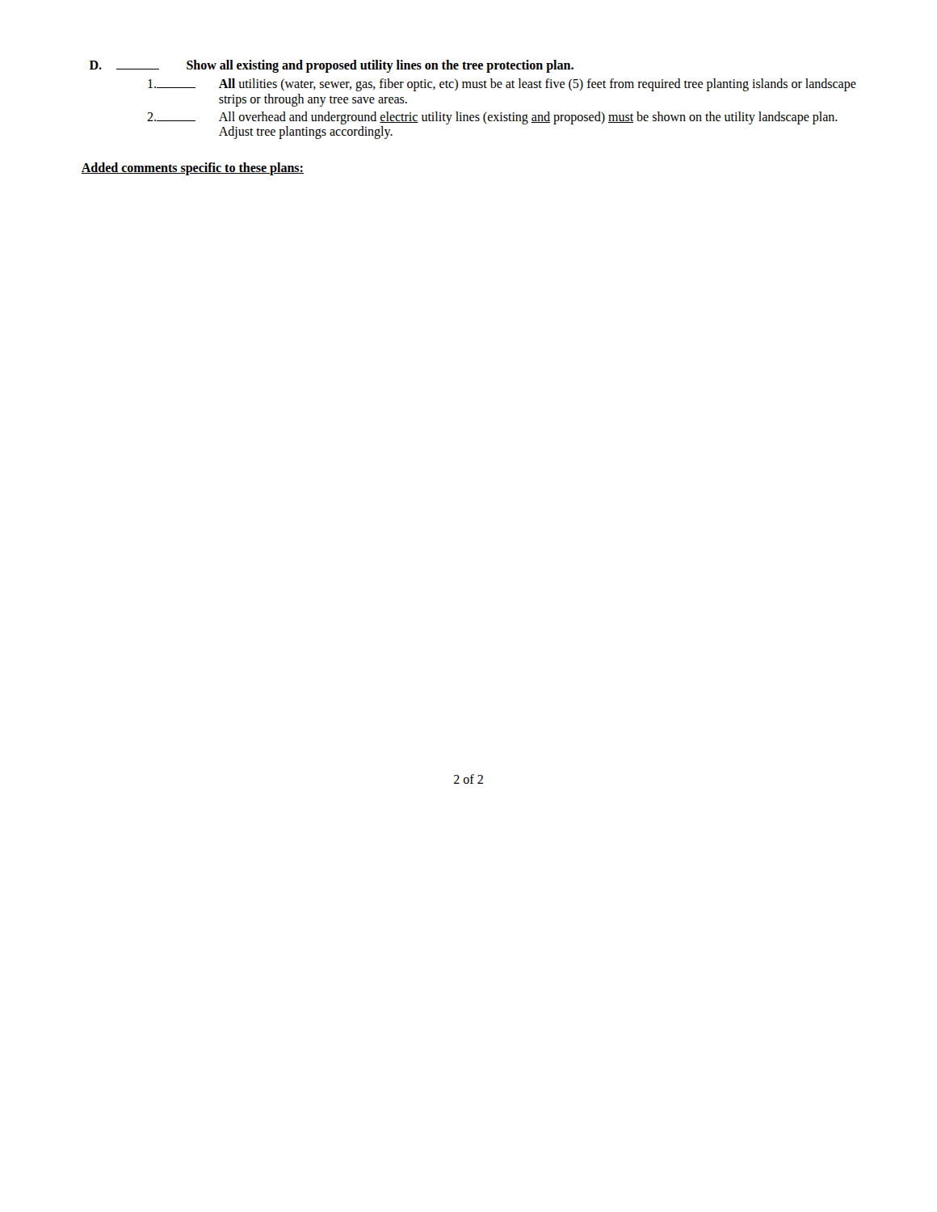D. Show all existing and proposed utility lines on the tree protection plan.
1. All utilities (water, sewer, gas, fiber optic, etc) must be at least five (5) feet from required tree planting islands or landscape strips or through any tree save areas.
2. All overhead and underground electric utility lines (existing and proposed) must be shown on the utility landscape plan. Adjust tree plantings accordingly.
Added comments specific to these plans:
2 of 2